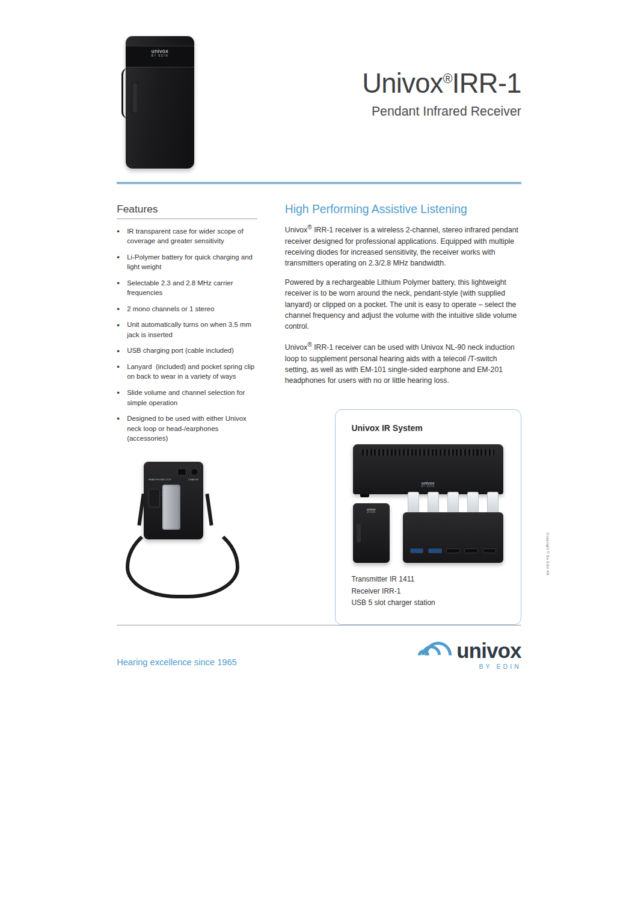univoxBY EDIN
Univox®IRR-1
Pendant Infrared Receiver
Features
IR transparent case for wider scope of coverage and greater sensitivity
Li-Polymer battery for quick charging and light weight
Selectable 2.3 and 2.8 MHz carrier frequencies
2 mono channels or 1 stereo
Unit automatically turns on when 3.5 mm jack is inserted
USB charging port (cable included)
Lanyard (included) and pocket spring clip on back to wear in a variety of ways
Slide volume and channel selection for simple operation
Designed to be used with either Univox neck loop or head-/earphones (accessories)
HEADPHONE/LOOP CHARGE
High Performing Assistive Listening
Univox® IRR-1 receiver is a wireless 2-channel, stereo infrared pendant receiver designed for professional applications. Equipped with multiple receiving diodes for increased sensitivity, the receiver works with transmitters operating on 2.3/2.8 MHz bandwidth.
Powered by a rechargeable Lithium Polymer battery, this lightweight receiver is to be worn around the neck, pendant-style (with supplied lanyard) or clipped on a pocket. The unit is easy to operate – select the channel frequency and adjust the volume with the intuitive slide volume control.
Univox® IRR-1 receiver can be used with Univox NL-90 neck induction loop to supplement personal hearing aids with a telecoil /T-switch setting, as well as with EM-101 single-sided earphone and EM-201 headphones for users with no or little hearing loss.
Univox IR System
univoxBY EDIN
univoxBY EDIN
Transmitter IR 1411
Receiver IRR-1
USB 5 slot charger station
Copyright © Bo Edin AB
Hearing excellence since 1965
univox
BY EDIN